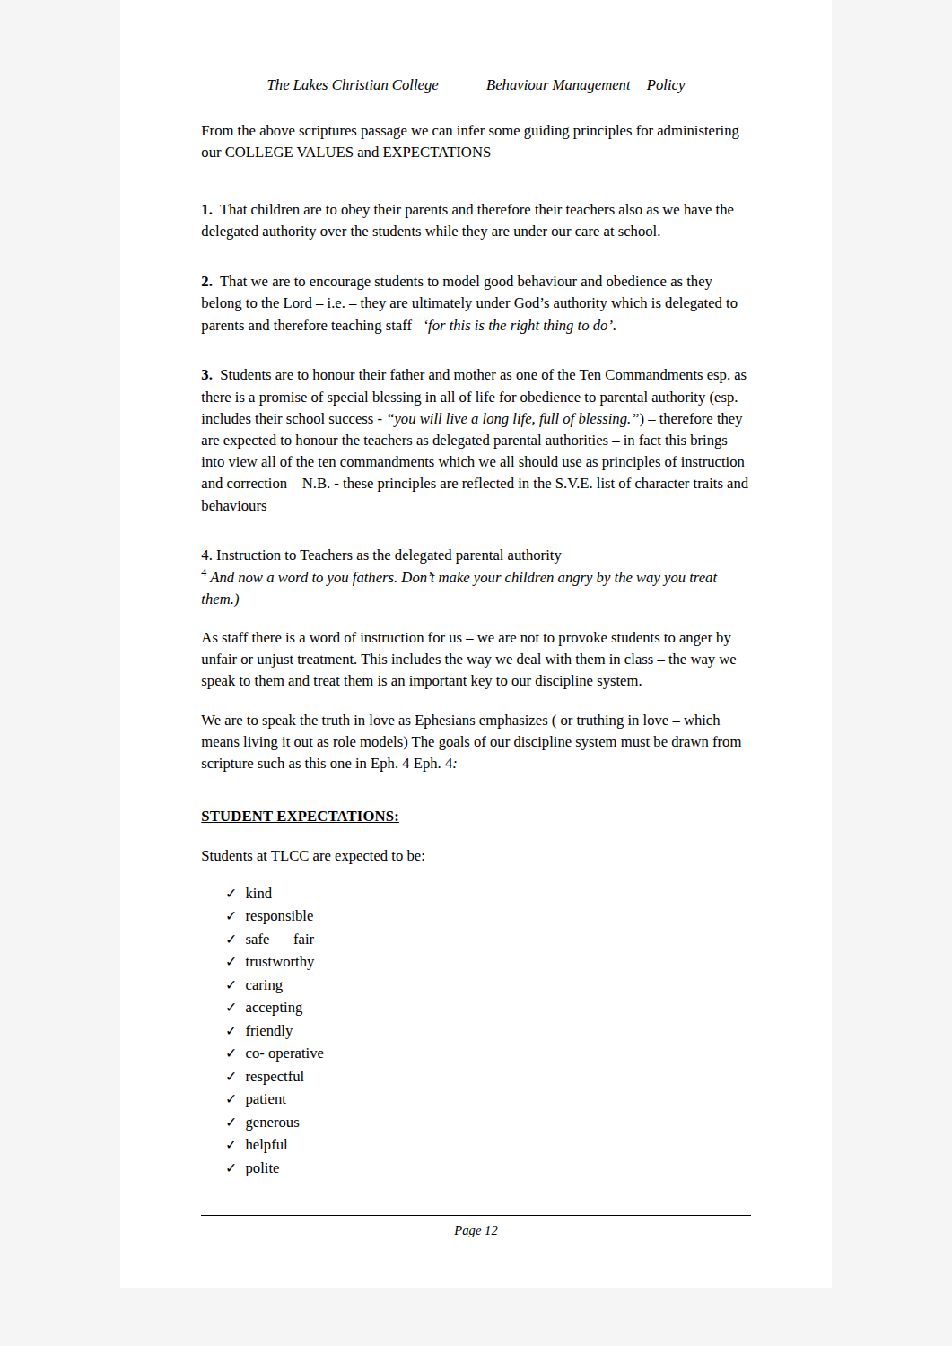The Lakes Christian College Behaviour Management Policy
From the above scriptures passage we can infer some guiding principles for administering our COLLEGE VALUES and EXPECTATIONS
1. That children are to obey their parents and therefore their teachers also as we have the delegated authority over the students while they are under our care at school.
2. That we are to encourage students to model good behaviour and obedience as they belong to the Lord – i.e. – they are ultimately under God’s authority which is delegated to parents and therefore teaching staff ‘for this is the right thing to do’.
3. Students are to honour their father and mother as one of the Ten Commandments esp. as there is a promise of special blessing in all of life for obedience to parental authority (esp. includes their school success - “you will live a long life, full of blessing.”) – therefore they are expected to honour the teachers as delegated parental authorities – in fact this brings into view all of the ten commandments which we all should use as principles of instruction and correction – N.B. - these principles are reflected in the S.V.E. list of character traits and behaviours
4. Instruction to Teachers as the delegated parental authority
4 And now a word to you fathers. Don’t make your children angry by the way you treat them.)
As staff there is a word of instruction for us – we are not to provoke students to anger by unfair or unjust treatment. This includes the way we deal with them in class – the way we speak to them and treat them is an important key to our discipline system.
We are to speak the truth in love as Ephesians emphasizes ( or truthing in love – which means living it out as role models) The goals of our discipline system must be drawn from scripture such as this one in Eph. 4 Eph. 4:
STUDENT EXPECTATIONS:
Students at TLCC are expected to be:
kind
responsible
safefair
trustworthy
caring
accepting
friendly
co- operative
respectful
patient
generous
helpful
polite
Page 12